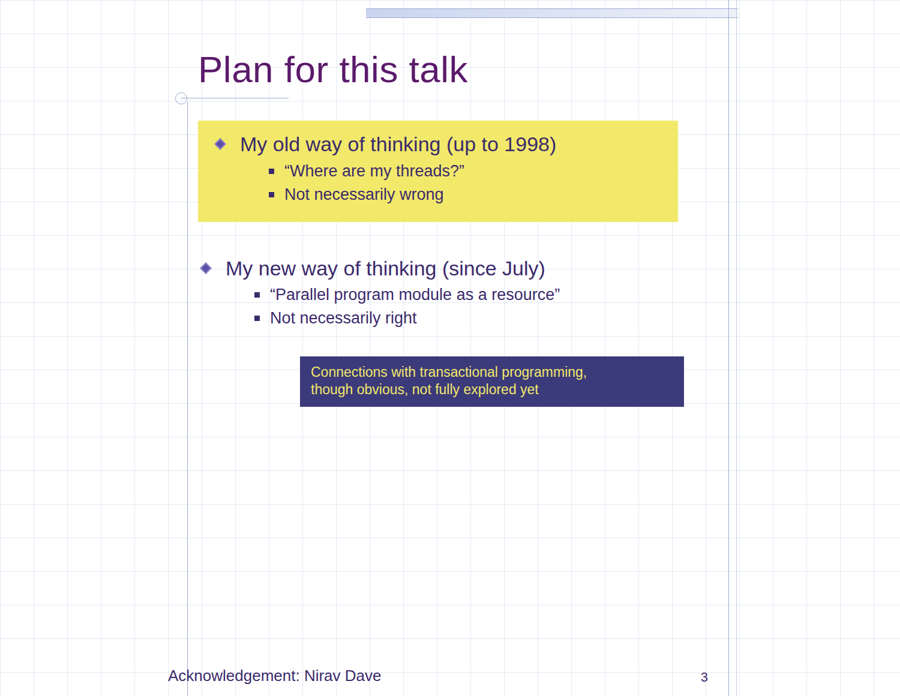Plan for this talk
My old way of thinking (up to 1998)
“Where are my threads?”
Not necessarily wrong
My new way of thinking (since July)
“Parallel program module as a resource”
Not necessarily right
Connections with transactional programming,
though obvious, not fully explored yet
Acknowledgement: Nirav Dave
3